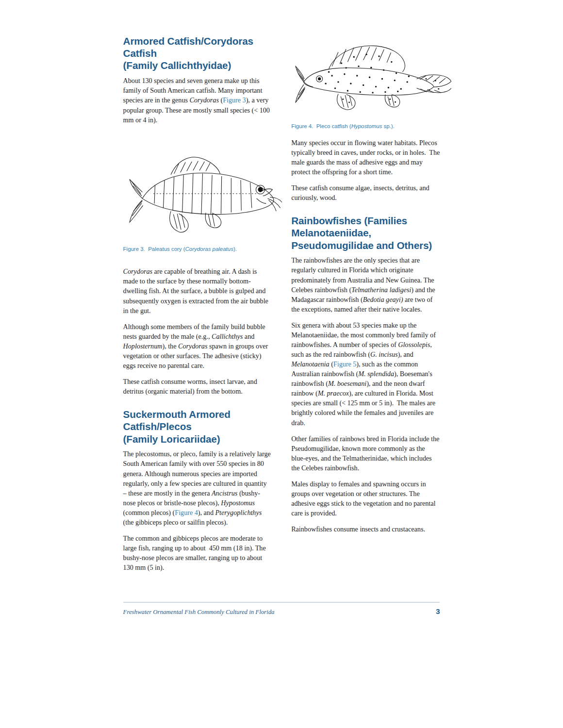Armored Catfish/Corydoras Catfish
(Family Callichthyidae)
About 130 species and seven genera make up this family of South American catfish. Many important species are in the genus Corydoras (Figure 3), a very popular group. These are mostly small species (< 100 mm or 4 in).
Figure 3. Paleatus cory (Corydoras paleatus).
Corydoras are capable of breathing air. A dash is made to the surface by these normally bottom-dwelling fish. At the surface, a bubble is gulped and subsequently oxygen is extracted from the air bubble in the gut.
Although some members of the family build bubble nests guarded by the male (e.g., Callichthys and Hoplosternum), the Corydoras spawn in groups over vegetation or other surfaces. The adhesive (sticky) eggs receive no parental care.
These catfish consume worms, insect larvae, and detritus (organic material) from the bottom.
Suckermouth Armored Catfish/Plecos
(Family Loricariidae)
The plecostomus, or pleco, family is a relatively large South American family with over 550 species in 80 genera. Although numerous species are imported regularly, only a few species are cultured in quantity – these are mostly in the genera Ancistrus (bushy-nose plecos or bristle-nose plecos), Hypostomus (common plecos) (Figure 4), and Pterygoplichthys (the gibbiceps pleco or sailfin plecos).
The common and gibbiceps plecos are moderate to large fish, ranging up to about 450 mm (18 in). The bushy-nose plecos are smaller, ranging up to about 130 mm (5 in).
Figure 4. Pleco catfish (Hypostomus sp.).
Many species occur in flowing water habitats. Plecos typically breed in caves, under rocks, or in holes. The male guards the mass of adhesive eggs and may protect the offspring for a short time.
These catfish consume algae, insects, detritus, and curiously, wood.
Rainbowfishes (Families Melanotaeniidae, Pseudomugilidae and Others)
The rainbowfishes are the only species that are regularly cultured in Florida which originate predominately from Australia and New Guinea. The Celebes rainbowfish (Telmatherina ladigesi) and the Madagascar rainbowfish (Bedotia geayi) are two of the exceptions, named after their native locales.
Six genera with about 53 species make up the Melanotaeniidae, the most commonly bred family of rainbowfishes. A number of species of Glossolepis, such as the red rainbowfish (G. incisus), and Melanotaenia (Figure 5), such as the common Australian rainbowfish (M. splendida), Boeseman's rainbowfish (M. boesemani), and the neon dwarf rainbow (M. praecox), are cultured in Florida. Most species are small (< 125 mm or 5 in). The males are brightly colored while the females and juveniles are drab.
Other families of rainbows bred in Florida include the Pseudomugilidae, known more commonly as the blue-eyes, and the Telmatherinidae, which includes the Celebes rainbowfish.
Males display to females and spawning occurs in groups over vegetation or other structures. The adhesive eggs stick to the vegetation and no parental care is provided.
Rainbowfishes consume insects and crustaceans.
Freshwater Ornamental Fish Commonly Cultured in Florida
3